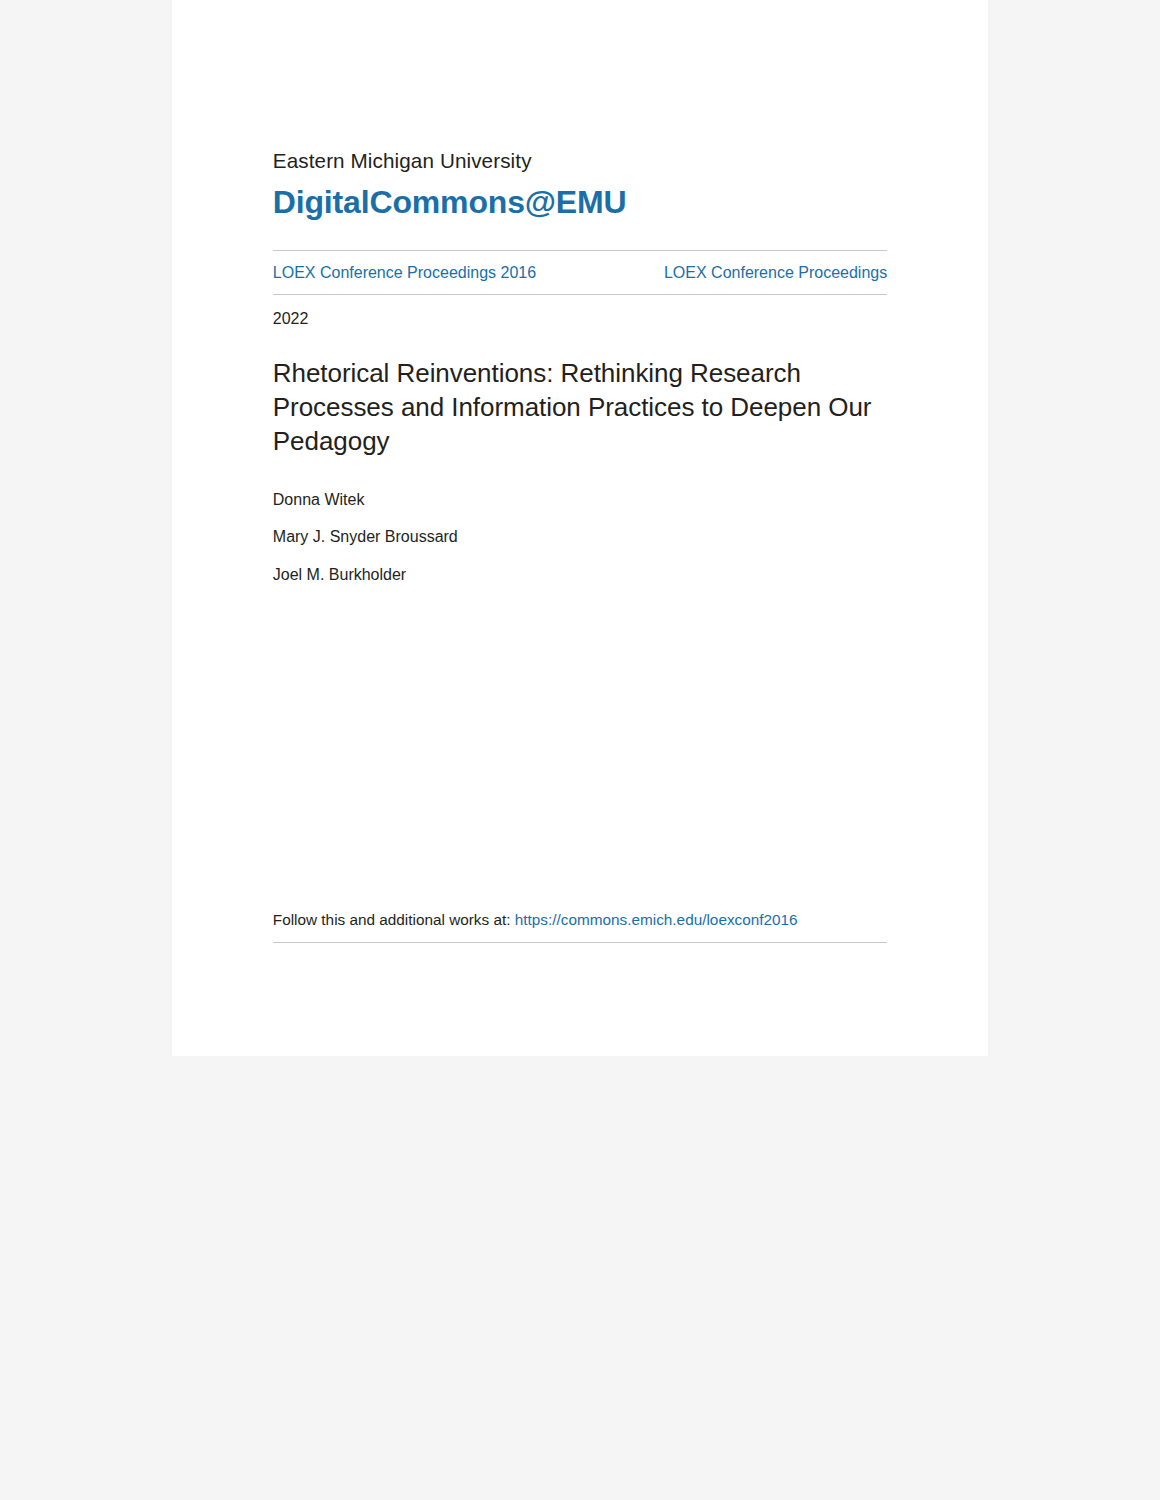Eastern Michigan University
DigitalCommons@EMU
LOEX Conference Proceedings 2016 LOEX Conference Proceedings
2022
Rhetorical Reinventions: Rethinking Research Processes and Information Practices to Deepen Our Pedagogy
Donna Witek
Mary J. Snyder Broussard
Joel M. Burkholder
Follow this and additional works at: https://commons.emich.edu/loexconf2016